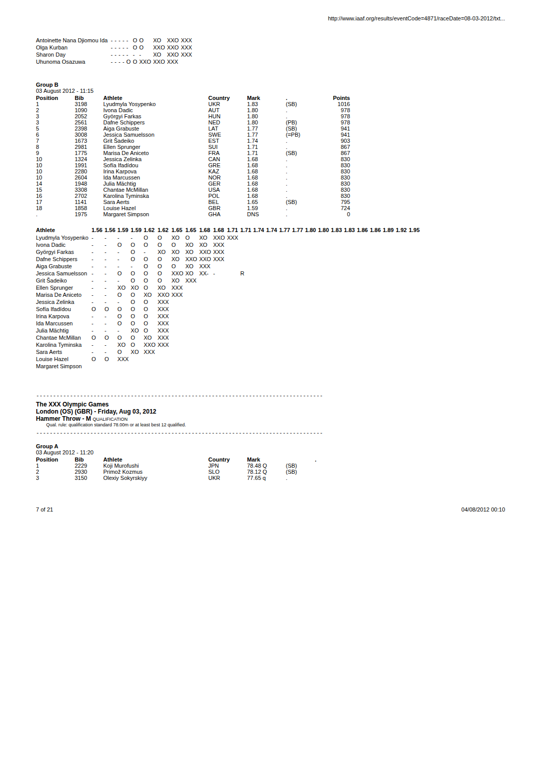http://www.iaaf.org/results/eventCode=4871/raceDate=08-03-2012/txt...
| Antoinette Nana Djiomou Ida | - | - | - | - | - | O | O | XO | XXO | XXX |
| Olga Kurban | - | - | - | - | - | O | O | XXO | XXO | XXX |
| Sharon Day | - | - | - | - | - | - | - | XO | XXO | XXX |
| Uhunoma Osazuwa | - | - | - | - | O | O | XXO | XXO | XXX | |
Group B
03 August 2012 - 11:15
| Position | Bib | Athlete | Country | Mark | . | Points |
| 1 | 3198 | Lyudmyla Yosypenko | UKR | 1.83 | (SB) | 1016 |
| 2 | 1090 | Ivona Dadic | AUT | 1.80 | . | 978 |
| 3 | 2052 | Györgyi Farkas | HUN | 1.80 | . | 978 |
| 3 | 2561 | Dafne Schippers | NED | 1.80 | (PB) | 978 |
| 5 | 2398 | Aiga Grabuste | LAT | 1.77 | (SB) | 941 |
| 6 | 3008 | Jessica Samuelsson | SWE | 1.77 | (=PB) | 941 |
| 7 | 1673 | Grit Šadeiko | EST | 1.74 | . | 903 |
| 8 | 2981 | Ellen Sprunger | SUI | 1.71 | . | 867 |
| 9 | 1775 | Marisa De Aniceto | FRA | 1.71 | (SB) | 867 |
| 10 | 1324 | Jessica Zelinka | CAN | 1.68 | . | 830 |
| 10 | 1991 | Sofía Ifadídou | GRE | 1.68 | . | 830 |
| 10 | 2280 | Irina Karpova | KAZ | 1.68 | . | 830 |
| 10 | 2604 | Ida Marcussen | NOR | 1.68 | . | 830 |
| 14 | 1948 | Julia Mächtig | GER | 1.68 | . | 830 |
| 15 | 3308 | Chantae McMillan | USA | 1.68 | . | 830 |
| 16 | 2702 | Karolina Tyminska | POL | 1.68 | . | 830 |
| 17 | 1141 | Sara Aerts | BEL | 1.65 | (SB) | 795 |
| 18 | 1858 | Louise Hazel | GBR | 1.59 | . | 724 |
| . | 1975 | Margaret Simpson | GHA | DNS | . | 0 |
| Athlete | 1.56 | 1.56 | 1.59 | 1.59 | 1.62 | 1.62 | 1.65 | 1.65 | 1.68 | 1.68 | 1.71 | 1.71 | 1.74 | 1.74 | 1.77 | 1.77 | 1.80 | 1.80 | 1.83 | 1.83 | 1.86 | 1.86 | 1.89 | 1.92 | 1.95 |
| Lyudmyla Yosypenko | - | - | - | - | O | O | XO | O | XO | XXO | XXX |
| Ivona Dadic | - | - | O | O | O | O | O | XO | XO | XXX |
| Györgyi Farkas | - | - | - | O | - | XO | XO | XO | XXO | XXX |
| Dafne Schippers | - | - | - | O | O | O | XO | XXO | XXO | XXX |
| Aiga Grabuste | - | - | - | - | O | O | O | XO | XXX |
| Jessica Samuelsson | - | - | O | O | O | O | XXO | XO | XX- | - | | R |
| Grit Šadeiko | - | - | - | O | O | O | XO | XXX |
| Ellen Sprunger | - | - | XO | XO | O | XO | XXX |
| Marisa De Aniceto | - | - | O | O | XO | XXO | XXX |
| Jessica Zelinka | - | - | - | O | O | XXX |
| Sofía Ifadídou | O | O | O | O | O | XXX |
| Irina Karpova | - | - | O | O | O | XXX |
| Ida Marcussen | - | - | O | O | O | XXX |
| Julia Mächtig | - | - | - | XO | O | XXX |
| Chantae McMillan | O | O | O | O | XO | XXX |
| Karolina Tyminska | - | - | XO | O | XXO | XXX |
| Sara Aerts | - | - | O | XO | XXX |
| Louise Hazel | O | O | XXX |
| Margaret Simpson | |
-------------------------------------------------------------------------------------
The XXX Olympic Games
London (OS) (GBR) - Friday, Aug 03, 2012
Hammer Throw - M QUALIFICATION
Qual. rule: qualification standard 78.00m or at least best 12 qualified.
-------------------------------------------------------------------------------------
Group A
03 August 2012 - 11:20
| Position | Bib | Athlete | Country | Mark | . |
| 1 | 2229 | Koji Murofushi | JPN | 78.48 Q | (SB) |
| 2 | 2930 | Primož Kozmus | SLO | 78.12 Q | (SB) |
| 3 | 3150 | Olexiy Sokyrskiyy | UKR | 77.65 q | . |
7 of 21
04/08/2012 00:10